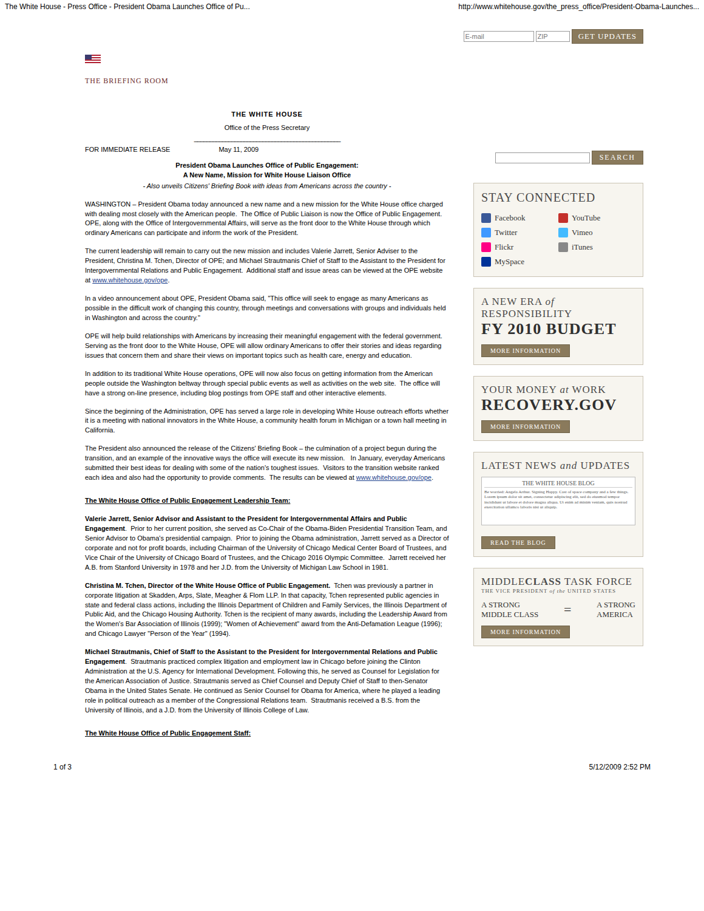The White House - Press Office - President Obama Launches Office of Pu...
http://www.whitehouse.gov/the_press_office/President-Obama-Launches...
GET UPDATES
THE BRIEFING ROOM
SEARCH
STAY CONNECTED
Facebook
YouTube
Twitter
Vimeo
Flickr
iTunes
MySpace
A NEW ERA of RESPONSIBILITY
FY 2010 BUDGET
MORE INFORMATION
YOUR MONEY at WORK
RECOVERY.GOV
MORE INFORMATION
LATEST NEWS and UPDATES
THE WHITE HOUSE BLOG
Be worried: Angela Arthur. Signing Happy. Cast of space company and a few things. Lorem ipsum dolor sit amet, consectetur adipiscing elit, sed do eiusmod tempor incididunt ut labore et dolore magna aliqua. Ut enim ad minim veniam, quis nostrud exercitation ullamco laboris nisi ut aliquip.
READ THE BLOG
MIDDLECLASS TASK FORCE
THE VICE PRESIDENT of the UNITED STATES
A STRONG
MIDDLE CLASS = A STRONG
AMERICA
MORE INFORMATION
THE WHITE HOUSE
Office of the Press Secretary
_______________________________________________
FOR IMMEDIATE RELEASEMay 11, 2009
President Obama Launches Office of Public Engagement:
A New Name, Mission for White House Liaison Office
- Also unveils Citizens' Briefing Book with ideas from Americans across the country -
WASHINGTON – President Obama today announced a new name and a new mission for the White House office charged with dealing most closely with the American people. The Office of Public Liaison is now the Office of Public Engagement. OPE, along with the Office of Intergovernmental Affairs, will serve as the front door to the White House through which ordinary Americans can participate and inform the work of the President.
The current leadership will remain to carry out the new mission and includes Valerie Jarrett, Senior Adviser to the President, Christina M. Tchen, Director of OPE; and Michael Strautmanis Chief of Staff to the Assistant to the President for Intergovernmental Relations and Public Engagement. Additional staff and issue areas can be viewed at the OPE website at www.whitehouse.gov/ope.
In a video announcement about OPE, President Obama said, "This office will seek to engage as many Americans as possible in the difficult work of changing this country, through meetings and conversations with groups and individuals held in Washington and across the country."
OPE will help build relationships with Americans by increasing their meaningful engagement with the federal government. Serving as the front door to the White House, OPE will allow ordinary Americans to offer their stories and ideas regarding issues that concern them and share their views on important topics such as health care, energy and education.
In addition to its traditional White House operations, OPE will now also focus on getting information from the American people outside the Washington beltway through special public events as well as activities on the web site. The office will have a strong on-line presence, including blog postings from OPE staff and other interactive elements.
Since the beginning of the Administration, OPE has served a large role in developing White House outreach efforts whether it is a meeting with national innovators in the White House, a community health forum in Michigan or a town hall meeting in California.
The President also announced the release of the Citizens' Briefing Book – the culmination of a project begun during the transition, and an example of the innovative ways the office will execute its new mission. In January, everyday Americans submitted their best ideas for dealing with some of the nation's toughest issues. Visitors to the transition website ranked each idea and also had the opportunity to provide comments. The results can be viewed at www.whitehouse.gov/ope.
The White House Office of Public Engagement Leadership Team:
Valerie Jarrett, Senior Advisor and Assistant to the President for Intergovernmental Affairs and Public Engagement. Prior to her current position, she served as Co-Chair of the Obama-Biden Presidential Transition Team, and Senior Advisor to Obama's presidential campaign. Prior to joining the Obama administration, Jarrett served as a Director of corporate and not for profit boards, including Chairman of the University of Chicago Medical Center Board of Trustees, and Vice Chair of the University of Chicago Board of Trustees, and the Chicago 2016 Olympic Committee. Jarrett received her A.B. from Stanford University in 1978 and her J.D. from the University of Michigan Law School in 1981.
Christina M. Tchen, Director of the White House Office of Public Engagement. Tchen was previously a partner in corporate litigation at Skadden, Arps, Slate, Meagher & Flom LLP. In that capacity, Tchen represented public agencies in state and federal class actions, including the Illinois Department of Children and Family Services, the Illinois Department of Public Aid, and the Chicago Housing Authority. Tchen is the recipient of many awards, including the Leadership Award from the Women's Bar Association of Illinois (1999); "Women of Achievement" award from the Anti-Defamation League (1996); and Chicago Lawyer "Person of the Year" (1994).
Michael Strautmanis, Chief of Staff to the Assistant to the President for Intergovernmental Relations and Public Engagement. Strautmanis practiced complex litigation and employment law in Chicago before joining the Clinton Administration at the U.S. Agency for International Development. Following this, he served as Counsel for Legislation for the American Association of Justice. Strautmanis served as Chief Counsel and Deputy Chief of Staff to then-Senator Obama in the United States Senate. He continued as Senior Counsel for Obama for America, where he played a leading role in political outreach as a member of the Congressional Relations team. Strautmanis received a B.S. from the University of Illinois, and a J.D. from the University of Illinois College of Law.
The White House Office of Public Engagement Staff:
1 of 3
5/12/2009 2:52 PM